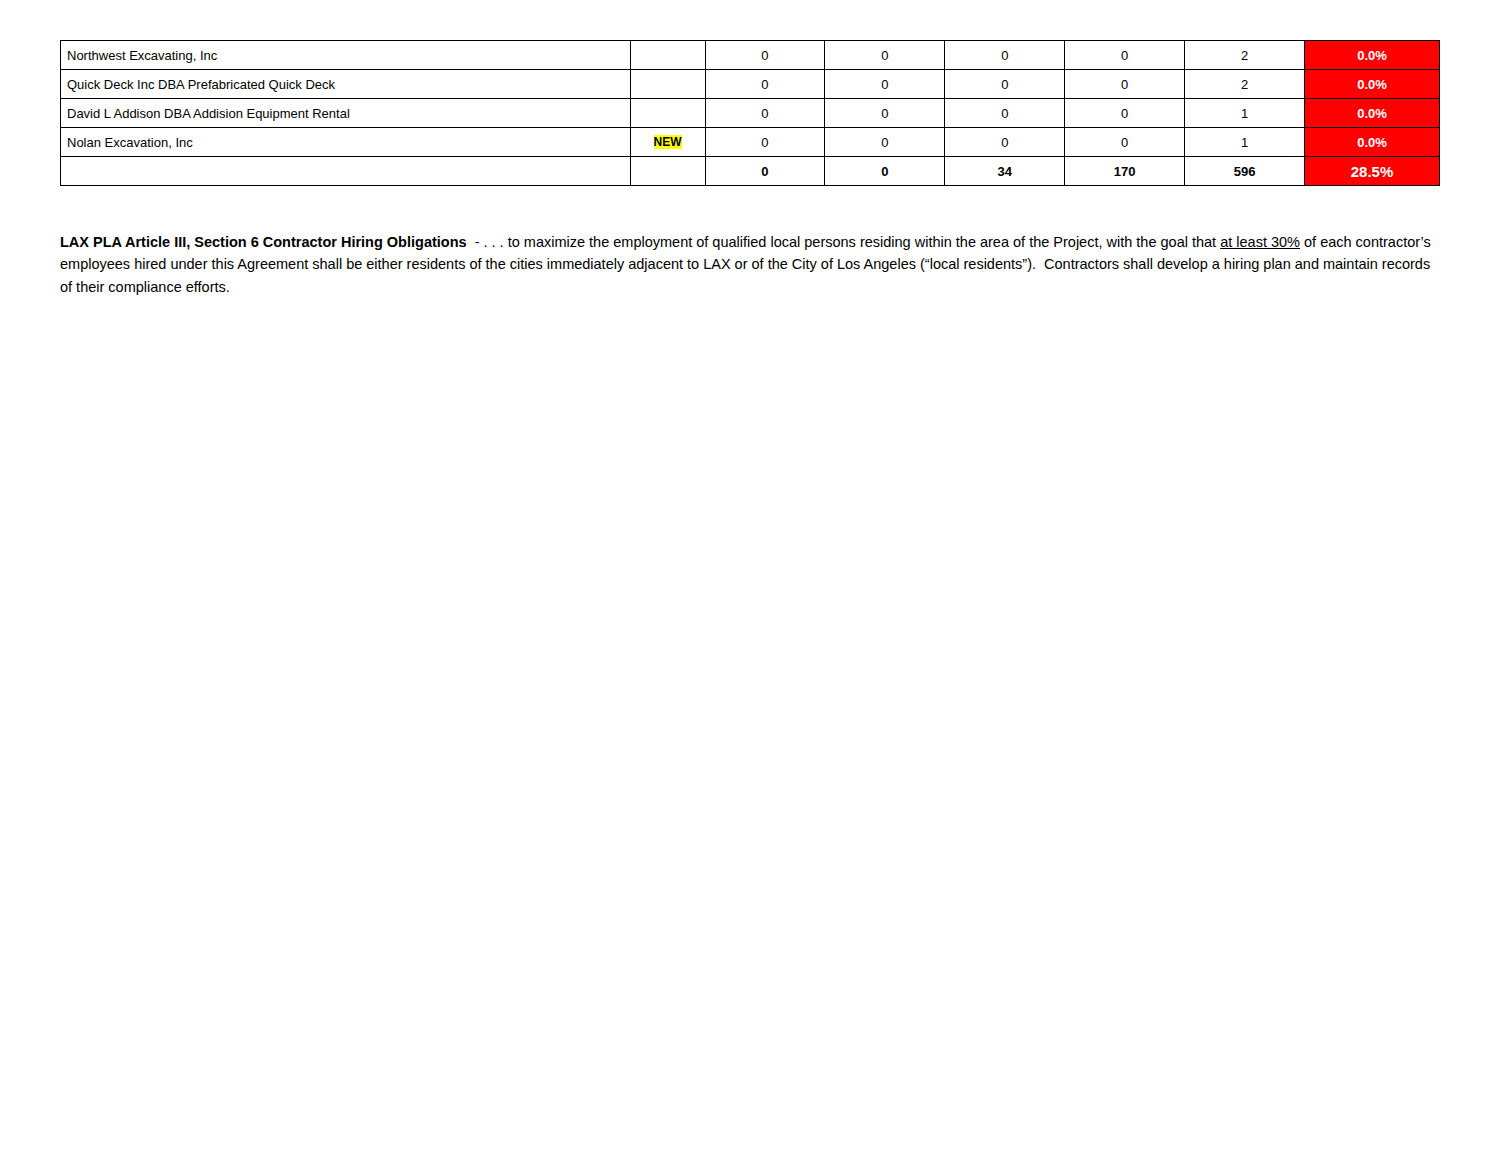| Northwest Excavating, Inc | | 0 | 0 | 0 | 0 | 2 | 0.0% |
| Quick Deck Inc DBA Prefabricated Quick Deck | | 0 | 0 | 0 | 0 | 2 | 0.0% |
| David L Addison DBA Addision Equipment Rental | | 0 | 0 | 0 | 0 | 1 | 0.0% |
| Nolan Excavation, Inc | NEW | 0 | 0 | 0 | 0 | 1 | 0.0% |
| | | 0 | 0 | 34 | 170 | 596 | 28.5% |
LAX PLA Article III, Section 6 Contractor Hiring Obligations - . . . to maximize the employment of qualified local persons residing within the area of the Project, with the goal that at least 30% of each contractor’s employees hired under this Agreement shall be either residents of the cities immediately adjacent to LAX or of the City of Los Angeles (“local residents”). Contractors shall develop a hiring plan and maintain records of their compliance efforts.